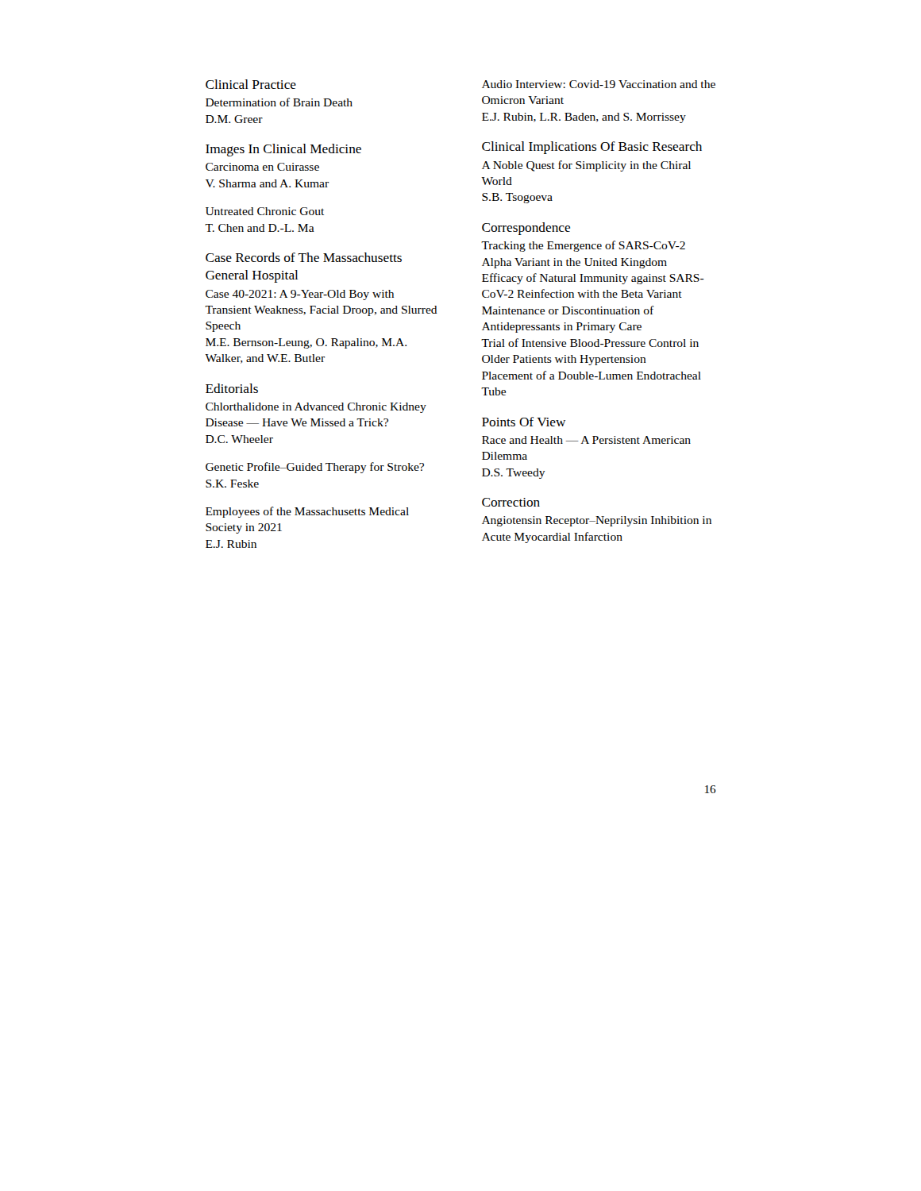Clinical Practice
Determination of Brain Death D.M. Greer
Images In Clinical Medicine
Carcinoma en Cuirasse V. Sharma and A. Kumar
Untreated Chronic Gout T. Chen and D.-L. Ma
Case Records of The Massachusetts General Hospital
Case 40-2021: A 9-Year-Old Boy with Transient Weakness, Facial Droop, and Slurred Speech M.E. Bernson-Leung, O. Rapalino, M.A. Walker, and W.E. Butler
Editorials
Chlorthalidone in Advanced Chronic Kidney Disease — Have We Missed a Trick? D.C. Wheeler
Genetic Profile–Guided Therapy for Stroke? S.K. Feske
Employees of the Massachusetts Medical Society in 2021 E.J. Rubin
Audio Interview: Covid-19 Vaccination and the Omicron Variant E.J. Rubin, L.R. Baden, and S. Morrissey
Clinical Implications Of Basic Research
A Noble Quest for Simplicity in the Chiral World S.B. Tsogoeva
Correspondence
Tracking the Emergence of SARS-CoV-2 Alpha Variant in the United Kingdom
Efficacy of Natural Immunity against SARS-CoV-2 Reinfection with the Beta Variant
Maintenance or Discontinuation of Antidepressants in Primary Care
Trial of Intensive Blood-Pressure Control in Older Patients with Hypertension
Placement of a Double-Lumen Endotracheal Tube
Points Of View
Race and Health — A Persistent American Dilemma D.S. Tweedy
Correction
Angiotensin Receptor–Neprilysin Inhibition in Acute Myocardial Infarction
16